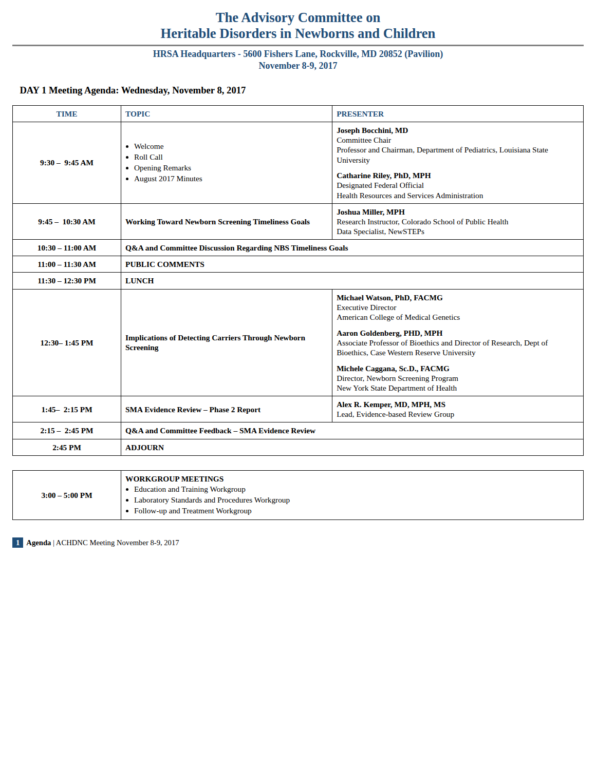The Advisory Committee on
Heritable Disorders in Newborns and Children
HRSA Headquarters - 5600 Fishers Lane, Rockville, MD 20852 (Pavilion)
November 8-9, 2017
DAY 1 Meeting Agenda: Wednesday, November 8, 2017
| TIME | TOPIC | PRESENTER |
| --- | --- | --- |
| 9:30 – 9:45 AM | Welcome Roll Call Opening Remarks August 2017 Minutes | Joseph Bocchini, MD Committee Chair Professor and Chairman, Department of Pediatrics, Louisiana State University Catharine Riley, PhD, MPH Designated Federal Official Health Resources and Services Administration |
| 9:45 – 10:30 AM | Working Toward Newborn Screening Timeliness Goals | Joshua Miller, MPH Research Instructor, Colorado School of Public Health Data Specialist, NewSTEPs |
| 10:30 – 11:00 AM | Q&A and Committee Discussion Regarding NBS Timeliness Goals |
| 11:00 – 11:30 AM | PUBLIC COMMENTS |
| 11:30 – 12:30 PM | LUNCH |
| 12:30– 1:45 PM | Implications of Detecting Carriers Through Newborn Screening | Michael Watson, PhD, FACMG Executive Director American College of Medical Genetics Aaron Goldenberg, PHD, MPH Associate Professor of Bioethics and Director of Research, Dept of Bioethics, Case Western Reserve University Michele Caggana, Sc.D., FACMG Director, Newborn Screening Program New York State Department of Health |
| 1:45– 2:15 PM | SMA Evidence Review – Phase 2 Report | Alex R. Kemper, MD, MPH, MS Lead, Evidence-based Review Group |
| 2:15 – 2:45 PM | Q&A and Committee Feedback – SMA Evidence Review |
| 2:45 PM | ADJOURN |
| 3:00 – 5:00 PM | WORKGROUP MEETINGS Education and Training Workgroup Laboratory Standards and Procedures Workgroup Follow-up and Treatment Workgroup |
1 Agenda | ACHDNC Meeting November 8-9, 2017